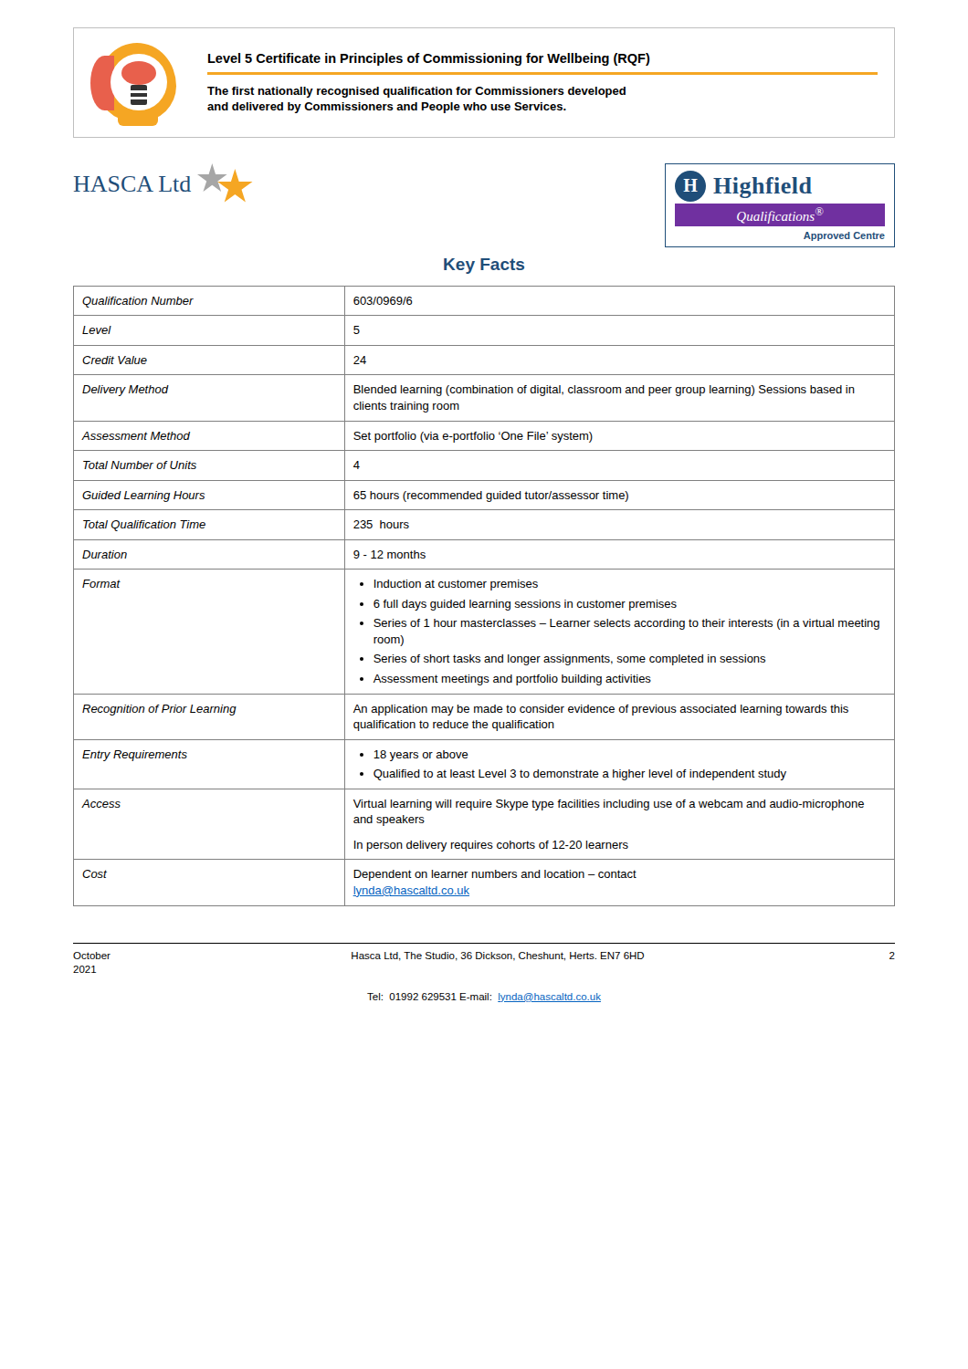Level 5 Certificate in Principles of Commissioning for Wellbeing (RQF)
The first nationally recognised qualification for Commissioners developed
and delivered by Commissioners and People who use Services.
HASCA Ltd
H
Highfield
Qualifications®
Approved Centre
Key Facts
| Qualification Number | 603/0969/6 |
| Level | 5 |
| Credit Value | 24 |
| Delivery Method | Blended learning (combination of digital, classroom and peer group learning) Sessions based in clients training room |
| Assessment Method | Set portfolio (via e-portfolio ‘One File’ system) |
| Total Number of Units | 4 |
| Guided Learning Hours | 65 hours (recommended guided tutor/assessor time) |
| Total Qualification Time | 235 hours |
| Duration | 9 - 12 months |
| Format | Induction at customer premises 6 full days guided learning sessions in customer premises Series of 1 hour masterclasses – Learner selects according to their interests (in a virtual meeting room) Series of short tasks and longer assignments, some completed in sessions Assessment meetings and portfolio building activities |
| Recognition of Prior Learning | An application may be made to consider evidence of previous associated learning towards this qualification to reduce the qualification |
| Entry Requirements | 18 years or above Qualified to at least Level 3 to demonstrate a higher level of independent study |
| Access | Virtual learning will require Skype type facilities including use of a webcam and audio-microphone and speakers In person delivery requires cohorts of 12-20 learners |
| Cost | Dependent on learner numbers and location – contact lynda@hascaltd.co.uk |
October
2021
Hasca Ltd, The Studio, 36 Dickson, Cheshunt, Herts. EN7 6HD
2
Tel: 01992 629531 E-mail: lynda@hascaltd.co.uk